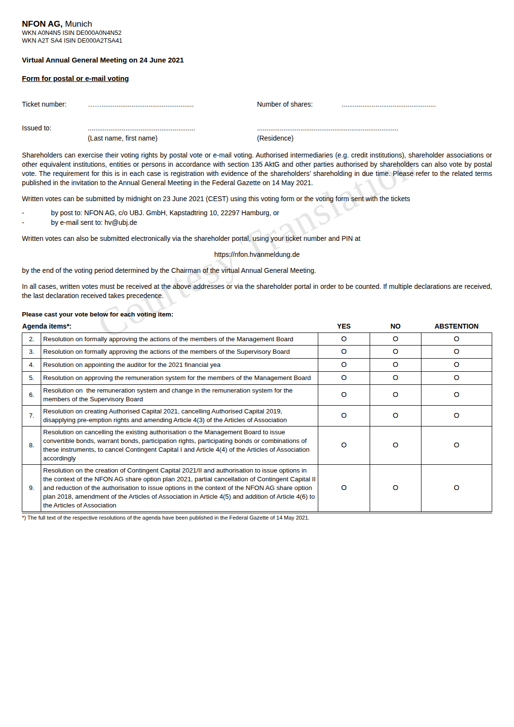Courtesy Translation
NFON AG, Munich
WKN A0N4N5 ISIN DE000A0N4N52
WKN A2T SA4 ISIN DE000A2TSA41
Virtual Annual General Meeting on 24 June 2021
Form for postal or e-mail voting
| Ticket number: | ……................................................. | Number of shares: | .................................................. |
| Issued to: | ......................................................... | ........................................................................... |
| | (Last name, first name) | (Residence) |
Shareholders can exercise their voting rights by postal vote or e-mail voting. Authorised intermediaries (e.g. credit institutions), shareholder associations or other equivalent institutions, entities or persons in accordance with section 135 AktG and other parties authorised by shareholders can also vote by postal vote. The requirement for this is in each case is registration with evidence of the shareholders’ shareholding in due time. Please refer to the related terms published in the invitation to the Annual General Meeting in the Federal Gazette on 14 May 2021.
Written votes can be submitted by midnight on 23 June 2021 (CEST) using this voting form or the voting form sent with the tickets
-by post to: NFON AG, c/o UBJ. GmbH, Kapstadtring 10, 22297 Hamburg, or
-by e-mail sent to: hv@ubj.de
Written votes can also be submitted electronically via the shareholder portal, using your ticket number and PIN at
https://nfon.hvanmeldung.de
by the end of the voting period determined by the Chairman of the virtual Annual General Meeting.
In all cases, written votes must be received at the above addresses or via the shareholder portal in order to be counted. If multiple declarations are received, the last declaration received takes precedence.
Please cast your vote below for each voting item:
| Agenda items*: | YES | NO | ABSTENTION |
| --- | --- | --- | --- |
| 2. | Resolution on formally approving the actions of the members of the Management Board | O | O | O |
| 3. | Resolution on formally approving the actions of the members of the Supervisory Board | O | O | O |
| 4. | Resolution on appointing the auditor for the 2021 financial yea | O | O | O |
| 5. | Resolution on approving the remuneration system for the members of the Management Board | O | O | O |
| 6. | Resolution on the remuneration system and change in the remuneration system for the members of the Supervisory Board | O | O | O |
| 7. | Resolution on creating Authorised Capital 2021, cancelling Authorised Capital 2019, disapplying pre-emption rights and amending Article 4(3) of the Articles of Association | O | O | O |
| 8. | Resolution on cancelling the existing authorisation o the Management Board to issue convertible bonds, warrant bonds, participation rights, participating bonds or combinations of these instruments, to cancel Contingent Capital I and Article 4(4) of the Articles of Association accordingly | O | O | O |
| 9. | Resolution on the creation of Contingent Capital 2021/II and authorisation to issue options in the context of the NFON AG share option plan 2021, partial cancellation of Contingent Capital II and reduction of the authorisation to issue options in the context of the NFON AG share option plan 2018, amendment of the Articles of Association in Article 4(5) and addition of Article 4(6) to the Articles of Association | O | O | O |
*) The full text of the respective resolutions of the agenda have been published in the Federal Gazette of 14 May 2021.